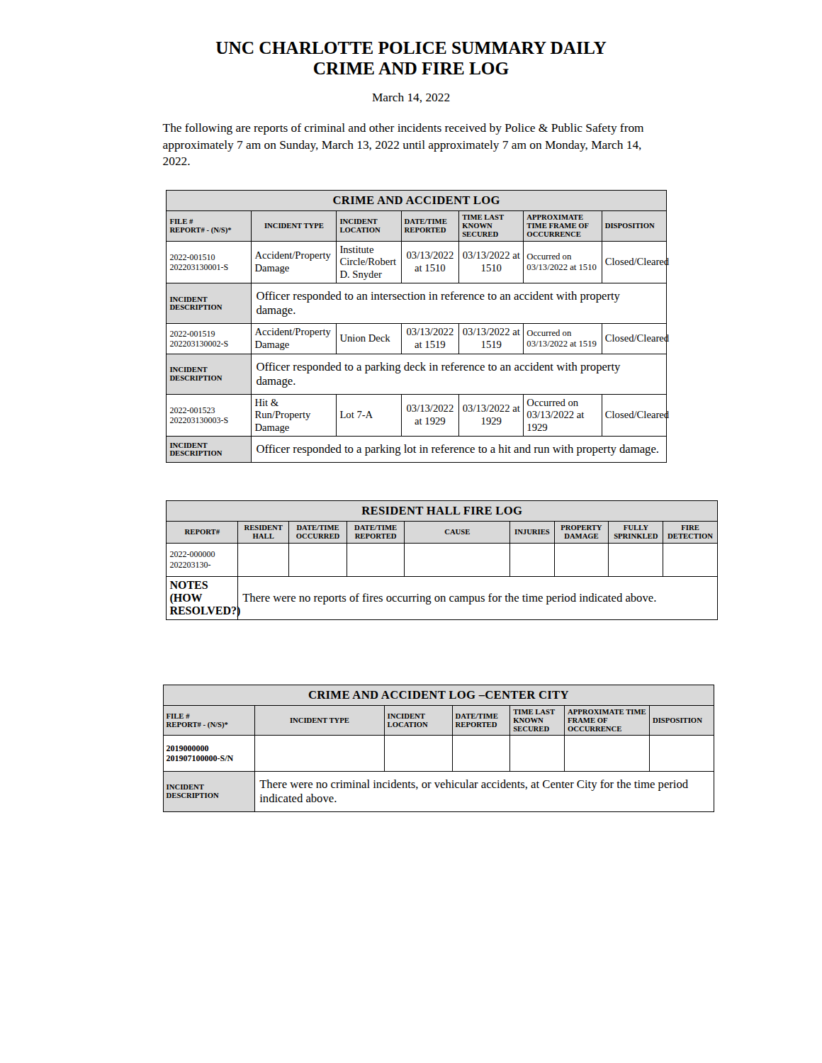UNC CHARLOTTE POLICE SUMMARY DAILY
CRIME AND FIRE LOG
March 14, 2022
The following are reports of criminal and other incidents received by Police & Public Safety from approximately 7 am on Sunday, March 13, 2022 until approximately 7 am on Monday, March 14, 2022.
CRIME AND ACCIDENT LOG
| FILE # REPORT# - (N/S)* | INCIDENT TYPE | INCIDENT LOCATION | DATE/TIME REPORTED | TIME LAST KNOWN SECURED | APPROXIMATE TIME FRAME OF OCCURRENCE | DISPOSITION |
| --- | --- | --- | --- | --- | --- | --- |
| 2022-001510 202203130001-S | Accident/Property Damage | Institute Circle/Robert D. Snyder | 03/13/2022 at 1510 | 03/13/2022 at 1510 | Occurred on 03/13/2022 at 1510 | Closed/Cleared |
| INCIDENT DESCRIPTION | Officer responded to an intersection in reference to an accident with property damage. |
| 2022-001519 202203130002-S | Accident/Property Damage | Union Deck | 03/13/2022 at 1519 | 03/13/2022 at 1519 | Occurred on 03/13/2022 at 1519 | Closed/Cleared |
| INCIDENT DESCRIPTION | Officer responded to a parking deck in reference to an accident with property damage. |
| 2022-001523 202203130003-S | Hit & Run/Property Damage | Lot 7-A | 03/13/2022 at 1929 | 03/13/2022 at 1929 | Occurred on 03/13/2022 at 1929 | Closed/Cleared |
| INCIDENT DESCRIPTION | Officer responded to a parking lot in reference to a hit and run with property damage. |
RESIDENT HALL FIRE LOG
| REPORT# | RESIDENT HALL | DATE/TIME OCCURRED | DATE/TIME REPORTED | CAUSE | INJURIES | PROPERTY DAMAGE | FULLY SPRINKLED | FIRE DETECTION |
| --- | --- | --- | --- | --- | --- | --- | --- | --- |
| 2022-000000 202203130- | | | | | | | | |
| NOTES (HOW RESOLVED?) | There were no reports of fires occurring on campus for the time period indicated above. |
CRIME AND ACCIDENT LOG –CENTER CITY
| FILE # REPORT# - (N/S)* | INCIDENT TYPE | INCIDENT LOCATION | DATE/TIME REPORTED | TIME LAST KNOWN SECURED | APPROXIMATE TIME FRAME OF OCCURRENCE | DISPOSITION |
| --- | --- | --- | --- | --- | --- | --- |
| 2019000000 201907100000-S/N | | | | | | |
| INCIDENT DESCRIPTION | There were no criminal incidents, or vehicular accidents, at Center City for the time period indicated above. |